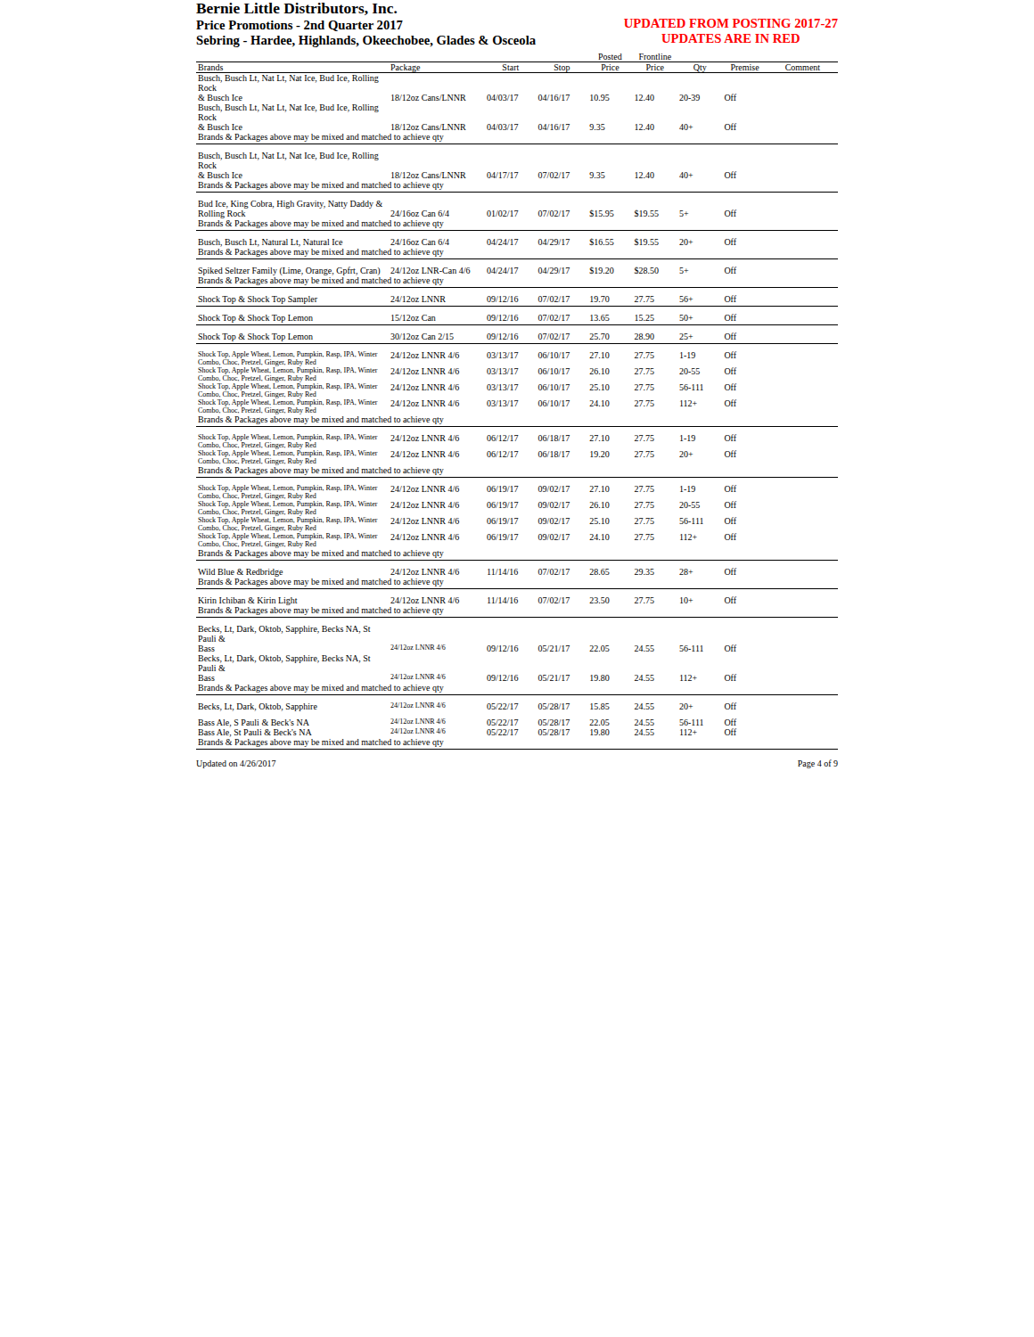Bernie Little Distributors, Inc.
Price Promotions - 2nd Quarter 2017
Sebring - Hardee, Highlands, Okeechobee, Glades & Osceola
UPDATED FROM POSTING 2017-27
UPDATES ARE IN RED
| | | | | Posted | Frontline | | | |
| --- | --- | --- | --- | --- | --- | --- | --- | --- |
| Brands | Package | Start | Stop | Price | Price | Qty | Premise | Comment |
| Busch, Busch Lt, Nat Lt, Nat Ice, Bud Ice, Rolling Rock | | | | | | | | |
| & Busch Ice | 18/12oz Cans/LNNR | 04/03/17 | 04/16/17 | 10.95 | 12.40 | 20-39 | Off | |
| Busch, Busch Lt, Nat Lt, Nat Ice, Bud Ice, Rolling Rock | | | | | | | | |
| & Busch Ice | 18/12oz Cans/LNNR | 04/03/17 | 04/16/17 | 9.35 | 12.40 | 40+ | Off | |
| Brands & Packages above may be mixed and matched to achieve qty |
| Busch, Busch Lt, Nat Lt, Nat Ice, Bud Ice, Rolling Rock | | | | | | | | |
| & Busch Ice | 18/12oz Cans/LNNR | 04/17/17 | 07/02/17 | 9.35 | 12.40 | 40+ | Off | |
| Brands & Packages above may be mixed and matched to achieve qty |
| Bud Ice, King Cobra, High Gravity, Natty Daddy & | | | | | | | | |
| Rolling Rock | 24/16oz Can 6/4 | 01/02/17 | 07/02/17 | $15.95 | $19.55 | 5+ | Off | |
| Brands & Packages above may be mixed and matched to achieve qty |
| Busch, Busch Lt, Natural Lt, Natural Ice | 24/16oz Can 6/4 | 04/24/17 | 04/29/17 | $16.55 | $19.55 | 20+ | Off | |
| Brands & Packages above may be mixed and matched to achieve qty |
| Spiked Seltzer Family (Lime, Orange, Gpfrt, Cran) | 24/12oz LNR-Can 4/6 | 04/24/17 | 04/29/17 | $19.20 | $28.50 | 5+ | Off | |
| Brands & Packages above may be mixed and matched to achieve qty |
| Shock Top & Shock Top Sampler | 24/12oz LNNR | 09/12/16 | 07/02/17 | 19.70 | 27.75 | 56+ | Off | |
| Shock Top & Shock Top Lemon | 15/12oz Can | 09/12/16 | 07/02/17 | 13.65 | 15.25 | 50+ | Off | |
| Shock Top & Shock Top Lemon | 30/12oz Can 2/15 | 09/12/16 | 07/02/17 | 25.70 | 28.90 | 25+ | Off | |
| Shock Top, Apple Wheat, Lemon, Pumpkin, Rasp, IPA, Winter Combo, Choc, Pretzel, Ginger, Ruby Red | 24/12oz LNNR 4/6 | 03/13/17 | 06/10/17 | 27.10 | 27.75 | 1-19 | Off | |
| Shock Top, Apple Wheat, Lemon, Pumpkin, Rasp, IPA, Winter Combo, Choc, Pretzel, Ginger, Ruby Red | 24/12oz LNNR 4/6 | 03/13/17 | 06/10/17 | 26.10 | 27.75 | 20-55 | Off | |
| Shock Top, Apple Wheat, Lemon, Pumpkin, Rasp, IPA, Winter Combo, Choc, Pretzel, Ginger, Ruby Red | 24/12oz LNNR 4/6 | 03/13/17 | 06/10/17 | 25.10 | 27.75 | 56-111 | Off | |
| Shock Top, Apple Wheat, Lemon, Pumpkin, Rasp, IPA, Winter Combo, Choc, Pretzel, Ginger, Ruby Red | 24/12oz LNNR 4/6 | 03/13/17 | 06/10/17 | 24.10 | 27.75 | 112+ | Off | |
| Brands & Packages above may be mixed and matched to achieve qty |
| Shock Top, Apple Wheat, Lemon, Pumpkin, Rasp, IPA, Winter Combo, Choc, Pretzel, Ginger, Ruby Red | 24/12oz LNNR 4/6 | 06/12/17 | 06/18/17 | 27.10 | 27.75 | 1-19 | Off | |
| Shock Top, Apple Wheat, Lemon, Pumpkin, Rasp, IPA, Winter Combo, Choc, Pretzel, Ginger, Ruby Red | 24/12oz LNNR 4/6 | 06/12/17 | 06/18/17 | 19.20 | 27.75 | 20+ | Off | |
| Brands & Packages above may be mixed and matched to achieve qty |
| Shock Top, Apple Wheat, Lemon, Pumpkin, Rasp, IPA, Winter Combo, Choc, Pretzel, Ginger, Ruby Red | 24/12oz LNNR 4/6 | 06/19/17 | 09/02/17 | 27.10 | 27.75 | 1-19 | Off | |
| Shock Top, Apple Wheat, Lemon, Pumpkin, Rasp, IPA, Winter Combo, Choc, Pretzel, Ginger, Ruby Red | 24/12oz LNNR 4/6 | 06/19/17 | 09/02/17 | 26.10 | 27.75 | 20-55 | Off | |
| Shock Top, Apple Wheat, Lemon, Pumpkin, Rasp, IPA, Winter Combo, Choc, Pretzel, Ginger, Ruby Red | 24/12oz LNNR 4/6 | 06/19/17 | 09/02/17 | 25.10 | 27.75 | 56-111 | Off | |
| Shock Top, Apple Wheat, Lemon, Pumpkin, Rasp, IPA, Winter Combo, Choc, Pretzel, Ginger, Ruby Red | 24/12oz LNNR 4/6 | 06/19/17 | 09/02/17 | 24.10 | 27.75 | 112+ | Off | |
| Brands & Packages above may be mixed and matched to achieve qty |
| Wild Blue & Redbridge | 24/12oz LNNR 4/6 | 11/14/16 | 07/02/17 | 28.65 | 29.35 | 28+ | Off | |
| Brands & Packages above may be mixed and matched to achieve qty |
| Kirin Ichiban & Kirin Light | 24/12oz LNNR 4/6 | 11/14/16 | 07/02/17 | 23.50 | 27.75 | 10+ | Off | |
| Brands & Packages above may be mixed and matched to achieve qty |
| Becks, Lt, Dark, Oktob, Sapphire, Becks NA, St Pauli & | | | | | | | | |
| Bass | 24/12oz LNNR 4/6 | 09/12/16 | 05/21/17 | 22.05 | 24.55 | 56-111 | Off | |
| Becks, Lt, Dark, Oktob, Sapphire, Becks NA, St Pauli & | | | | | | | | |
| Bass | 24/12oz LNNR 4/6 | 09/12/16 | 05/21/17 | 19.80 | 24.55 | 112+ | Off | |
| Brands & Packages above may be mixed and matched to achieve qty |
| Becks, Lt, Dark, Oktob, Sapphire | 24/12oz LNNR 4/6 | 05/22/17 | 05/28/17 | 15.85 | 24.55 | 20+ | Off | |
| Bass Ale, S Pauli & Beck's NA | 24/12oz LNNR 4/6 | 05/22/17 | 05/28/17 | 22.05 | 24.55 | 56-111 | Off | |
| Bass Ale, St Pauli & Beck's NA | 24/12oz LNNR 4/6 | 05/22/17 | 05/28/17 | 19.80 | 24.55 | 112+ | Off | |
| Brands & Packages above may be mixed and matched to achieve qty |
Updated on 4/26/2017 Page 4 of 9